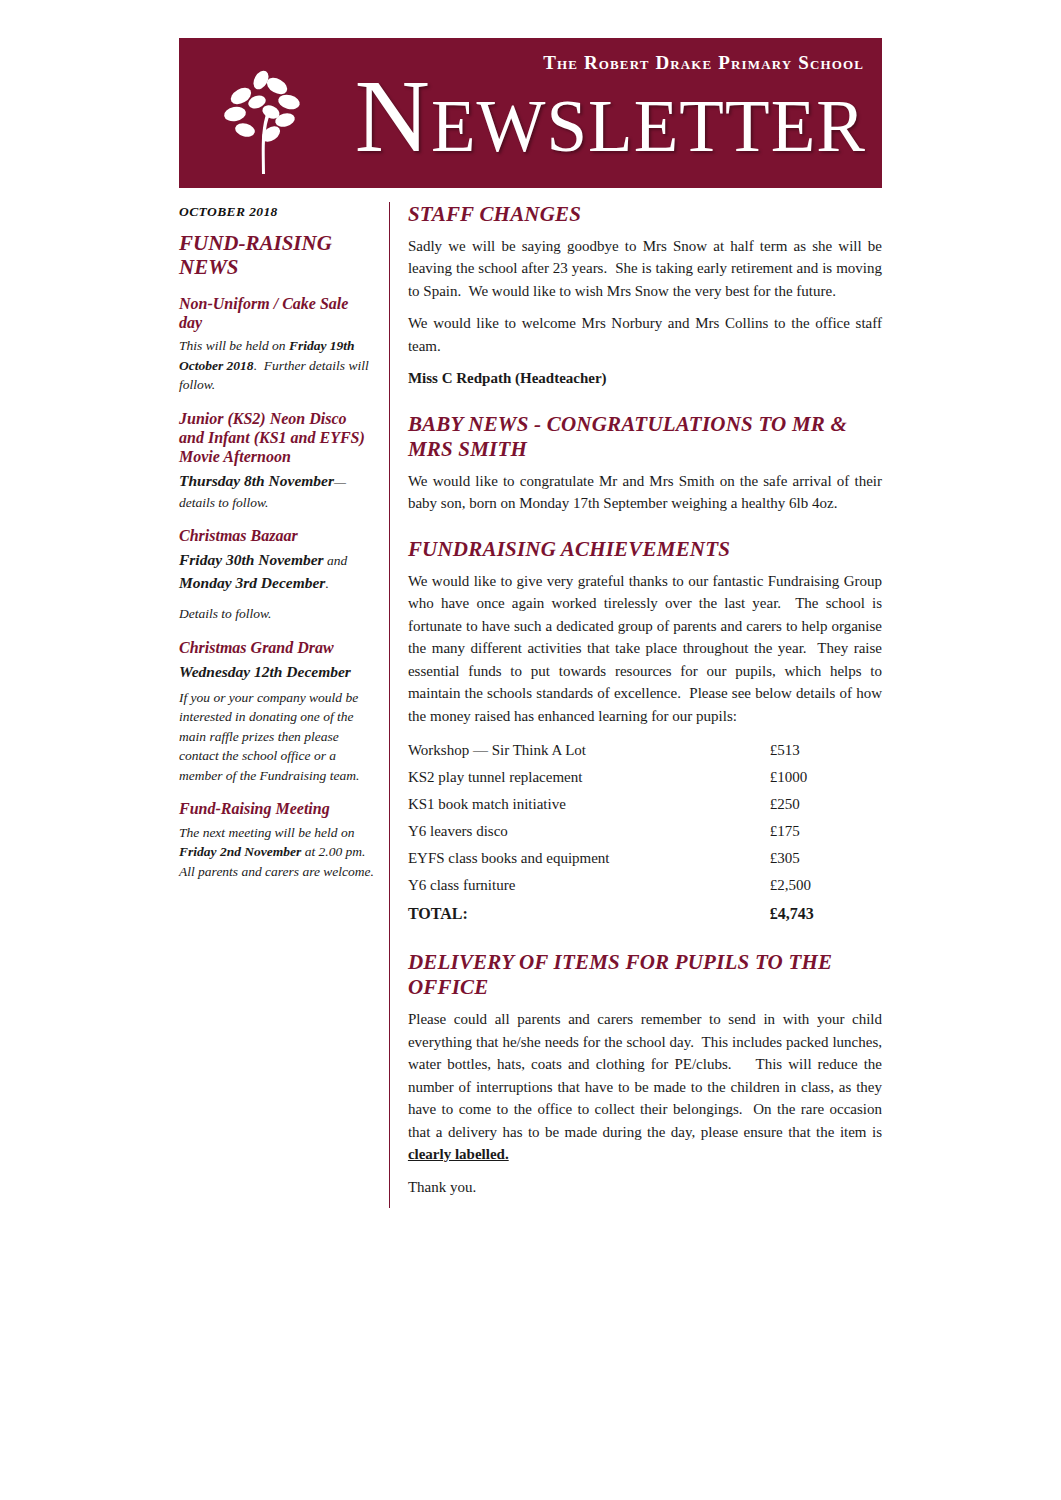The Robert Drake Primary School
Newsletter
OCTOBER 2018
FUND-RAISING NEWS
Non-Uniform / Cake Sale day
This will be held on Friday 19th October 2018. Further details will follow.
Junior (KS2) Neon Disco and Infant (KS1 and EYFS) Movie Afternoon
Thursday 8th November—details to follow.
Christmas Bazaar
Friday 30th November and Monday 3rd December.
Details to follow.
Christmas Grand Draw
Wednesday 12th December
If you or your company would be interested in donating one of the main raffle prizes then please contact the school office or a member of the Fundraising team.
Fund-Raising Meeting
The next meeting will be held on Friday 2nd November at 2.00 pm. All parents and carers are welcome.
STAFF CHANGES
Sadly we will be saying goodbye to Mrs Snow at half term as she will be leaving the school after 23 years. She is taking early retirement and is moving to Spain. We would like to wish Mrs Snow the very best for the future.
We would like to welcome Mrs Norbury and Mrs Collins to the office staff team.
Miss C Redpath (Headteacher)
BABY NEWS - CONGRATULATIONS TO MR & MRS SMITH
We would like to congratulate Mr and Mrs Smith on the safe arrival of their baby son, born on Monday 17th September weighing a healthy 6lb 4oz.
FUNDRAISING ACHIEVEMENTS
We would like to give very grateful thanks to our fantastic Fundraising Group who have once again worked tirelessly over the last year. The school is fortunate to have such a dedicated group of parents and carers to help organise the many different activities that take place throughout the year. They raise essential funds to put towards resources for our pupils, which helps to maintain the schools standards of excellence. Please see below details of how the money raised has enhanced learning for our pupils:
| Workshop — Sir Think A Lot | £513 |
| KS2 play tunnel replacement | £1000 |
| KS1 book match initiative | £250 |
| Y6 leavers disco | £175 |
| EYFS class books and equipment | £305 |
| Y6 class furniture | £2,500 |
| TOTAL: | £4,743 |
DELIVERY OF ITEMS FOR PUPILS TO THE OFFICE
Please could all parents and carers remember to send in with your child everything that he/she needs for the school day. This includes packed lunches, water bottles, hats, coats and clothing for PE/clubs. This will reduce the number of interruptions that have to be made to the children in class, as they have to come to the office to collect their belongings. On the rare occasion that a delivery has to be made during the day, please ensure that the item is clearly labelled.
Thank you.